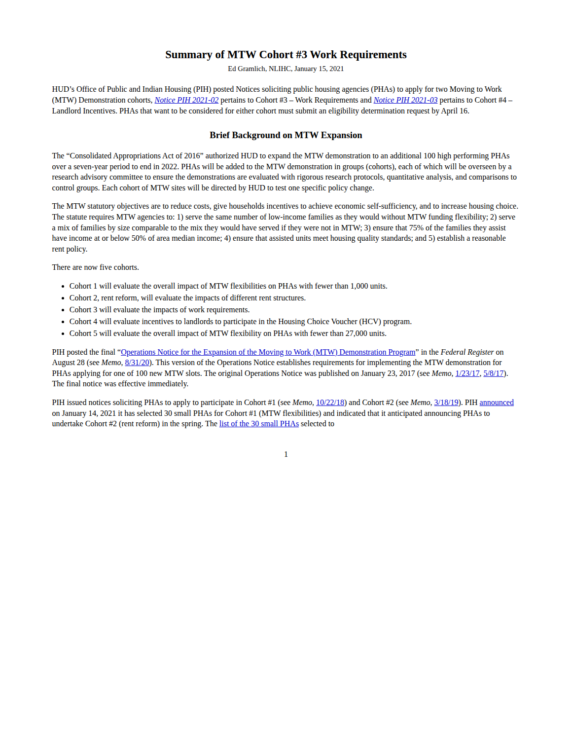Summary of MTW Cohort #3 Work Requirements
Ed Gramlich, NLIHC, January 15, 2021
HUD’s Office of Public and Indian Housing (PIH) posted Notices soliciting public housing agencies (PHAs) to apply for two Moving to Work (MTW) Demonstration cohorts, Notice PIH 2021-02 pertains to Cohort #3 – Work Requirements and Notice PIH 2021-03 pertains to Cohort #4 – Landlord Incentives. PHAs that want to be considered for either cohort must submit an eligibility determination request by April 16.
Brief Background on MTW Expansion
The “Consolidated Appropriations Act of 2016” authorized HUD to expand the MTW demonstration to an additional 100 high performing PHAs over a seven-year period to end in 2022. PHAs will be added to the MTW demonstration in groups (cohorts), each of which will be overseen by a research advisory committee to ensure the demonstrations are evaluated with rigorous research protocols, quantitative analysis, and comparisons to control groups. Each cohort of MTW sites will be directed by HUD to test one specific policy change.
The MTW statutory objectives are to reduce costs, give households incentives to achieve economic self-sufficiency, and to increase housing choice. The statute requires MTW agencies to: 1) serve the same number of low-income families as they would without MTW funding flexibility; 2) serve a mix of families by size comparable to the mix they would have served if they were not in MTW; 3) ensure that 75% of the families they assist have income at or below 50% of area median income; 4) ensure that assisted units meet housing quality standards; and 5) establish a reasonable rent policy.
There are now five cohorts.
Cohort 1 will evaluate the overall impact of MTW flexibilities on PHAs with fewer than 1,000 units.
Cohort 2, rent reform, will evaluate the impacts of different rent structures.
Cohort 3 will evaluate the impacts of work requirements.
Cohort 4 will evaluate incentives to landlords to participate in the Housing Choice Voucher (HCV) program.
Cohort 5 will evaluate the overall impact of MTW flexibility on PHAs with fewer than 27,000 units.
PIH posted the final “Operations Notice for the Expansion of the Moving to Work (MTW) Demonstration Program” in the Federal Register on August 28 (see Memo, 8/31/20). This version of the Operations Notice establishes requirements for implementing the MTW demonstration for PHAs applying for one of 100 new MTW slots. The original Operations Notice was published on January 23, 2017 (see Memo, 1/23/17, 5/8/17). The final notice was effective immediately.
PIH issued notices soliciting PHAs to apply to participate in Cohort #1 (see Memo, 10/22/18) and Cohort #2 (see Memo, 3/18/19). PIH announced on January 14, 2021 it has selected 30 small PHAs for Cohort #1 (MTW flexibilities) and indicated that it anticipated announcing PHAs to undertake Cohort #2 (rent reform) in the spring. The list of the 30 small PHAs selected to
1